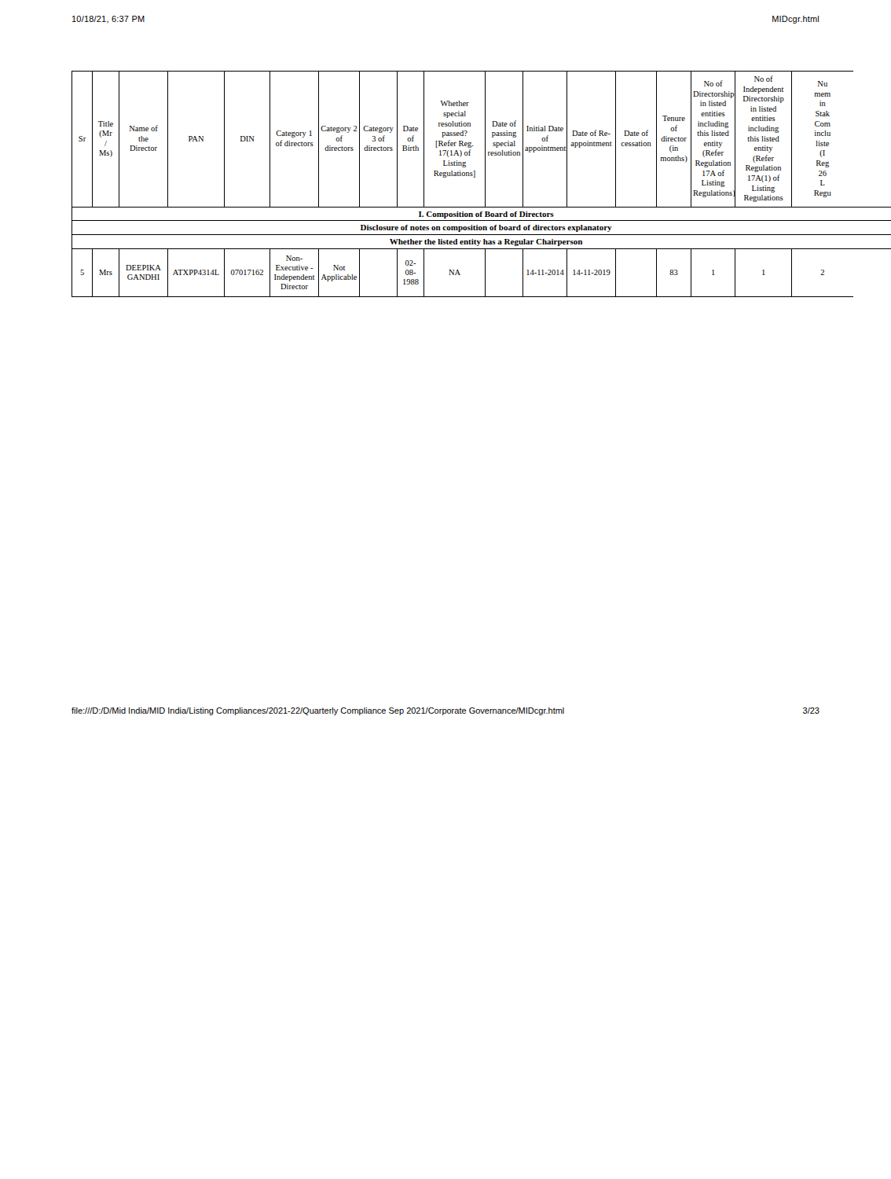10/18/21, 6:37 PM
MIDcgr.html
| I. Composition of Board of Directors |
| Disclosure of notes on composition of board of directors explanatory |
| Whether the listed entity has a Regular Chairperson |
| Sr | Title (Mr / Ms) | Name of the Director | PAN | DIN | Category 1 of directors | Category 2 of directors | Category 3 of directors | Date of Birth | Whether special resolution passed? [Refer Reg. 17(1A) of Listing Regulations] | Date of passing special resolution | Initial Date of appointment | Date of Re- appointment | Date of cessation | Tenure of director (in months) | No of Directorship in listed entities including this listed entity (Refer Regulation 17A of Listing Regulations) | No of Independent Directorship in listed entities including this listed entity (Refer Regulation 17A(1) of Listing Regulations | Nu mem in Stak Com inclu liste (I Reg 26 L Regu |
| 5 | Mrs | DEEPIKA GANDHI | ATXPP4314L | 07017162 | Non- Executive - Independent Director | Not Applicable | | 02- 08- 1988 | NA | | 14-11-2014 | 14-11-2019 | | 83 | 1 | 1 | 2 |
file:///D:/D/Mid India/MID India/Listing Compliances/2021-22/Quarterly Compliance Sep 2021/Corporate Governance/MIDcgr.html
3/23